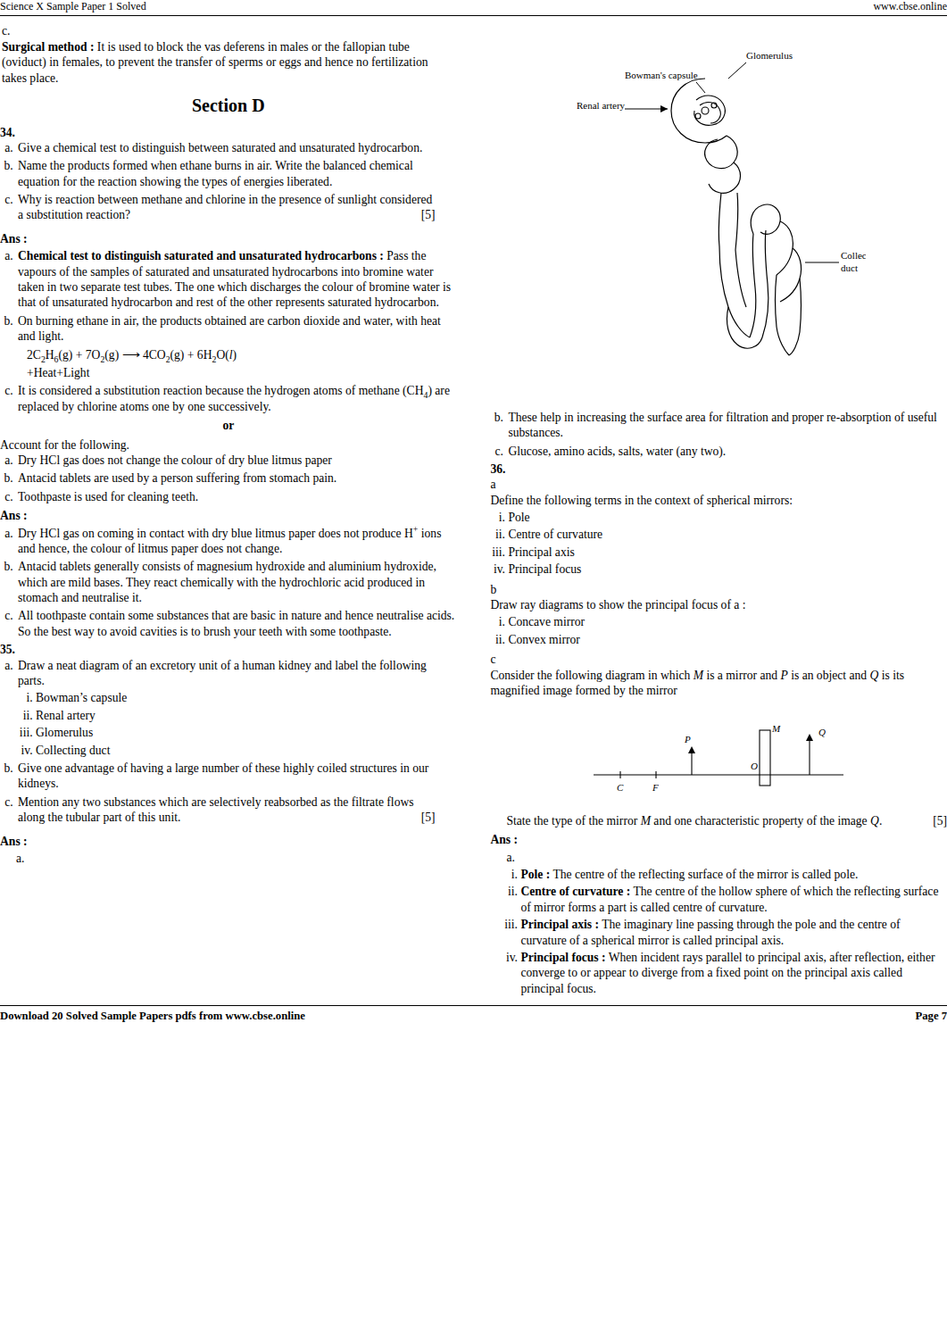Science X Sample Paper 1 Solved
www.cbse.online
c. Surgical method : It is used to block the vas deferens in males or the fallopian tube (oviduct) in females, to prevent the transfer of sperms or eggs and hence no fertilization takes place.
Section D
34.
Give a chemical test to distinguish between saturated and unsaturated hydrocarbon.
Name the products formed when ethane burns in air. Write the balanced chemical equation for the reaction showing the types of energies liberated.
Why is reaction between methane and chlorine in the presence of sunlight considered a substitution reaction? [5]
Ans :
Chemical test to distinguish saturated and unsaturated hydrocarbons : Pass the vapours of the samples of saturated and unsaturated hydrocarbons into bromine water taken in two separate test tubes. The one which discharges the colour of bromine water is that of unsaturated hydrocarbon and rest of the other represents saturated hydrocarbon.
On burning ethane in air, the products obtained are carbon dioxide and water, with heat and light.
2C2H6(g) + 7O2(g) ⟶ 4CO2(g) + 6H2O(l)
+Heat+Light
It is considered a substitution reaction because the hydrogen atoms of methane (CH4) are replaced by chlorine atoms one by one successively.
or
Account for the following.
Dry HCl gas does not change the colour of dry blue litmus paper
Antacid tablets are used by a person suffering from stomach pain.
Toothpaste is used for cleaning teeth.
Ans :
Dry HCl gas on coming in contact with dry blue litmus paper does not produce H+ ions and hence, the colour of litmus paper does not change.
Antacid tablets generally consists of magnesium hydroxide and aluminium hydroxide, which are mild bases. They react chemically with the hydrochloric acid produced in stomach and neutralise it.
All toothpaste contain some substances that are basic in nature and hence neutralise acids. So the best way to avoid cavities is to brush your teeth with some toothpaste.
35.
Draw a neat diagram of an excretory unit of a human kidney and label the following parts.
Bowman’s capsule
Renal artery
Glomerulus
Collecting duct
Give one advantage of having a large number of these highly coiled structures in our kidneys.
Mention any two substances which are selectively reabsorbed as the filtrate flows along the tubular part of this unit. [5]
Ans :
a.
Glomerulus Bowman's capsule Renal artery Collecting duct
These help in increasing the surface area for filtration and proper re-absorption of useful substances.
Glucose, amino acids, salts, water (any two).
36.
a Define the following terms in the context of spherical mirrors:
Pole
Centre of curvature
Principal axis
Principal focus
b Draw ray diagrams to show the principal focus of a :
Concave mirror
Convex mirror
c Consider the following diagram in which M is a mirror and P is an object and Q is its magnified image formed by the mirror
P M Q O C F
State the type of the mirror M and one characteristic property of the image Q. [5]
Ans :
a.
Pole : The centre of the reflecting surface of the mirror is called pole.
Centre of curvature : The centre of the hollow sphere of which the reflecting surface of mirror forms a part is called centre of curvature.
Principal axis : The imaginary line passing through the pole and the centre of curvature of a spherical mirror is called principal axis.
Principal focus : When incident rays parallel to principal axis, after reflection, either converge to or appear to diverge from a fixed point on the principal axis called principal focus.
Download 20 Solved Sample Papers pdfs from www.cbse.online
Page 7